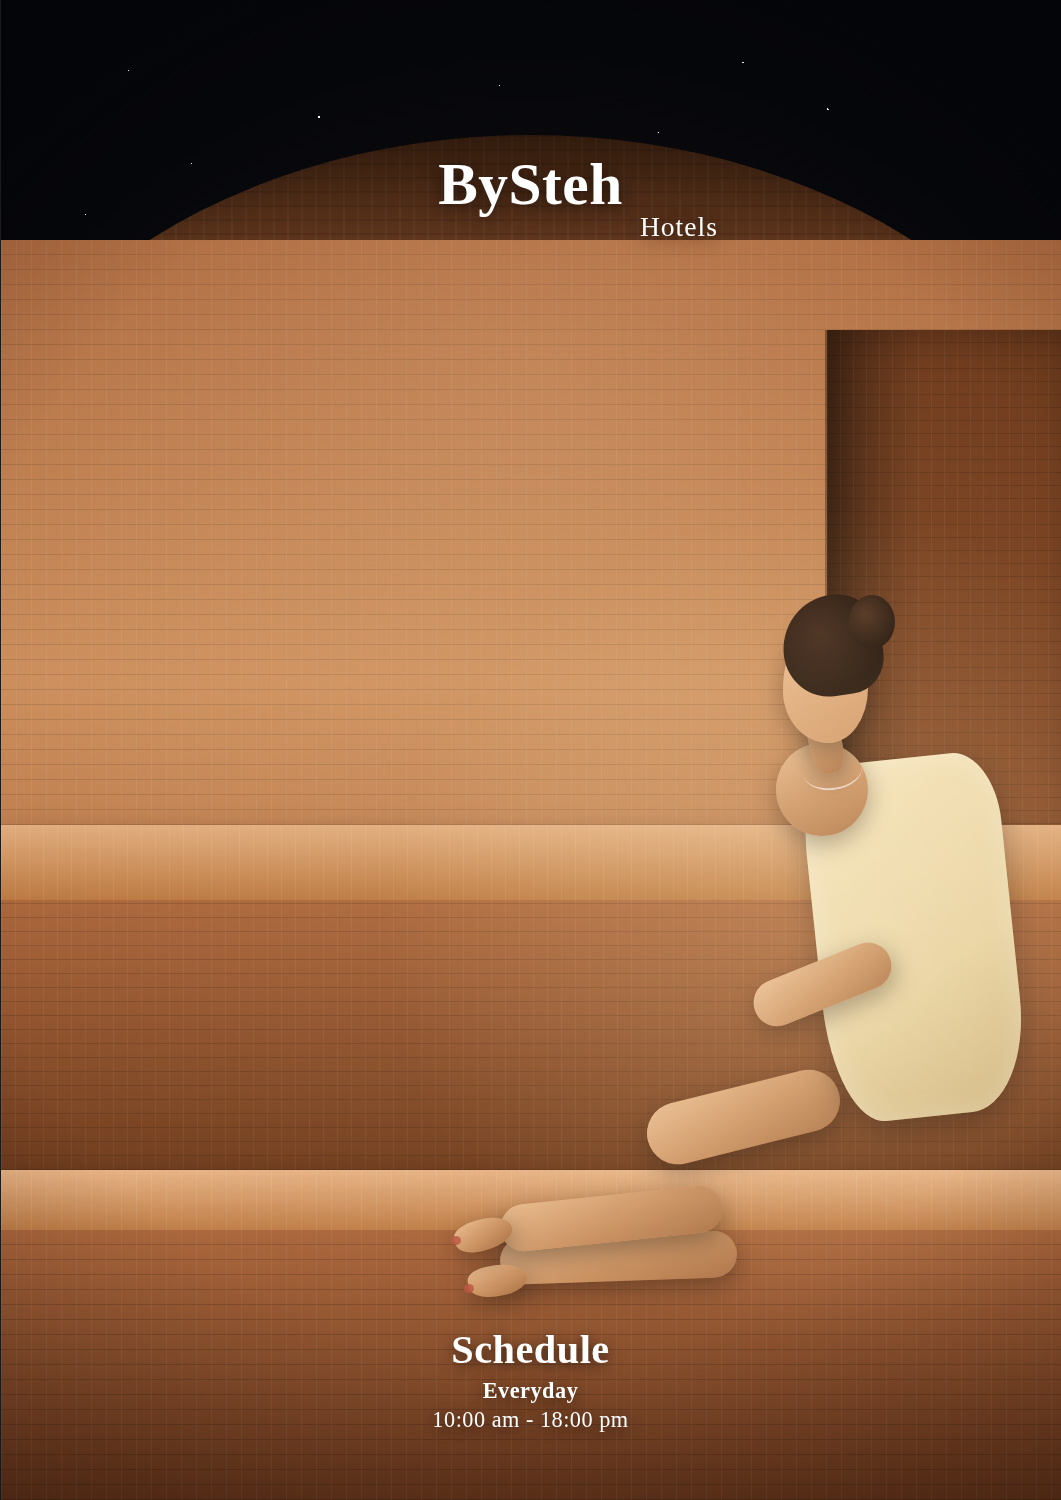BySteh Hotels
Schedule
Everyday
10:00 am - 18:00 pm